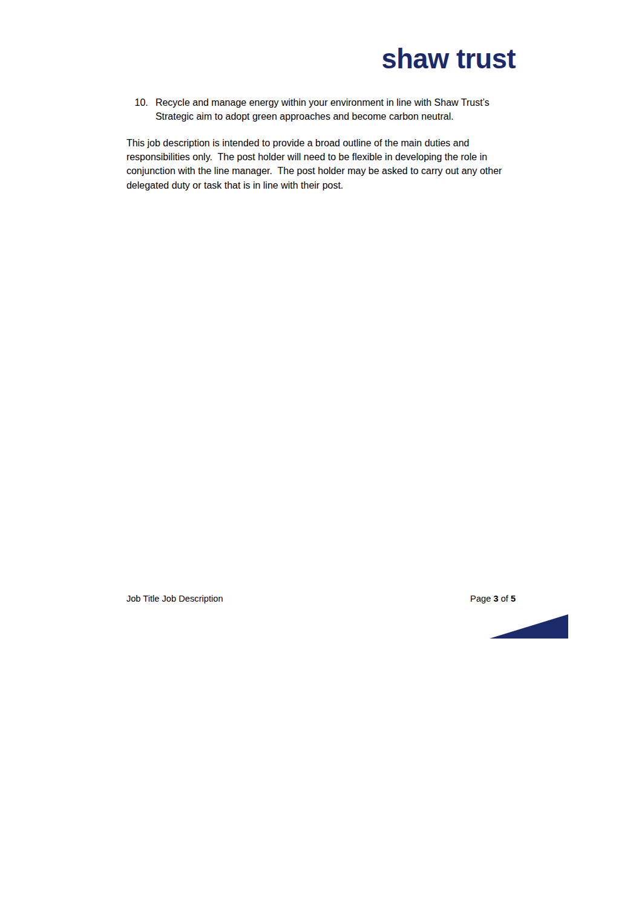shaw trust
Recycle and manage energy within your environment in line with Shaw Trust’s Strategic aim to adopt green approaches and become carbon neutral.
This job description is intended to provide a broad outline of the main duties and responsibilities only. The post holder will need to be flexible in developing the role in conjunction with the line manager. The post holder may be asked to carry out any other delegated duty or task that is in line with their post.
Job Title Job Description
Page 3 of 5